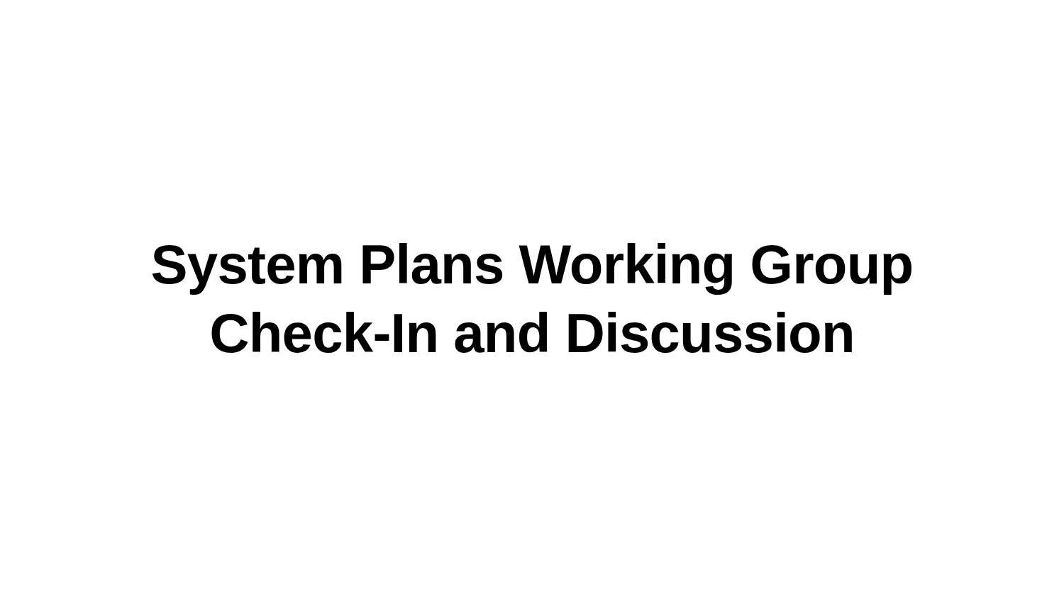System Plans Working Group Check-In and Discussion